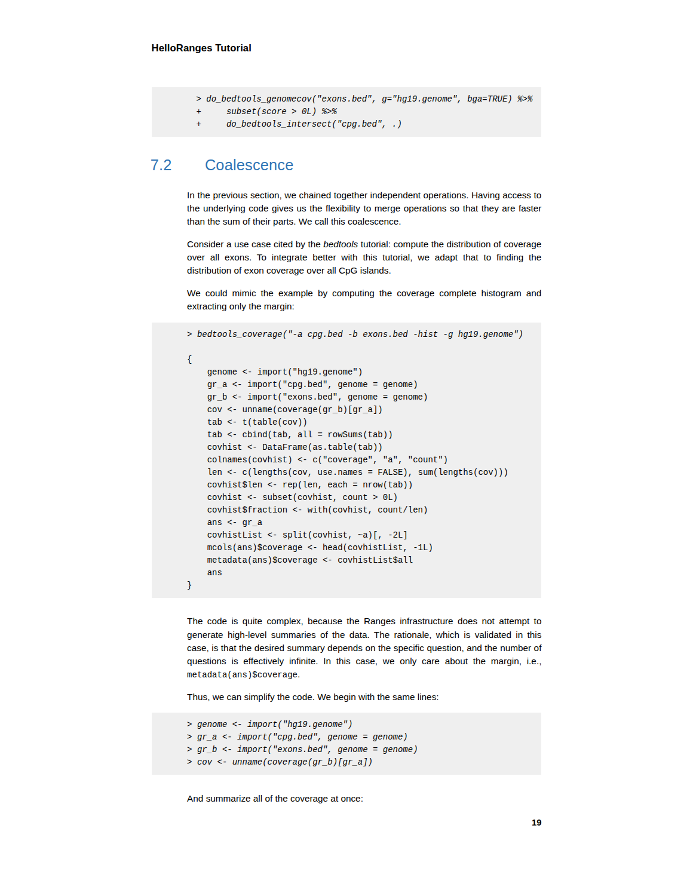HelloRanges Tutorial
> do_bedtools_genomecov("exons.bed", g="hg19.genome", bga=TRUE) %>% + subset(score > 0L) %>% + do_bedtools_intersect("cpg.bed", .)
7.2 Coalescence
In the previous section, we chained together independent operations. Having access to the underlying code gives us the flexibility to merge operations so that they are faster than the sum of their parts. We call this coalescence.
Consider a use case cited by the bedtools tutorial: compute the distribution of coverage over all exons. To integrate better with this tutorial, we adapt that to finding the distribution of exon coverage over all CpG islands.
We could mimic the example by computing the coverage complete histogram and extracting only the margin:
> bedtools_coverage("-a cpg.bed -b exons.bed -hist -g hg19.genome") { genome <- import("hg19.genome") gr_a <- import("cpg.bed", genome = genome) gr_b <- import("exons.bed", genome = genome) cov <- unname(coverage(gr_b)[gr_a]) tab <- t(table(cov)) tab <- cbind(tab, all = rowSums(tab)) covhist <- DataFrame(as.table(tab)) colnames(covhist) <- c("coverage", "a", "count") len <- c(lengths(cov, use.names = FALSE), sum(lengths(cov))) covhist$len <- rep(len, each = nrow(tab)) covhist <- subset(covhist, count > 0L) covhist$fraction <- with(covhist, count/len) ans <- gr_a covhistList <- split(covhist, ~a)[, -2L] mcols(ans)$coverage <- head(covhistList, -1L) metadata(ans)$coverage <- covhistList$all ans }
The code is quite complex, because the Ranges infrastructure does not attempt to generate high-level summaries of the data. The rationale, which is validated in this case, is that the desired summary depends on the specific question, and the number of questions is effectively infinite. In this case, we only care about the margin, i.e., metadata(ans)$coverage.
Thus, we can simplify the code. We begin with the same lines:
> genome <- import("hg19.genome") > gr_a <- import("cpg.bed", genome = genome) > gr_b <- import("exons.bed", genome = genome) > cov <- unname(coverage(gr_b)[gr_a])
And summarize all of the coverage at once:
19